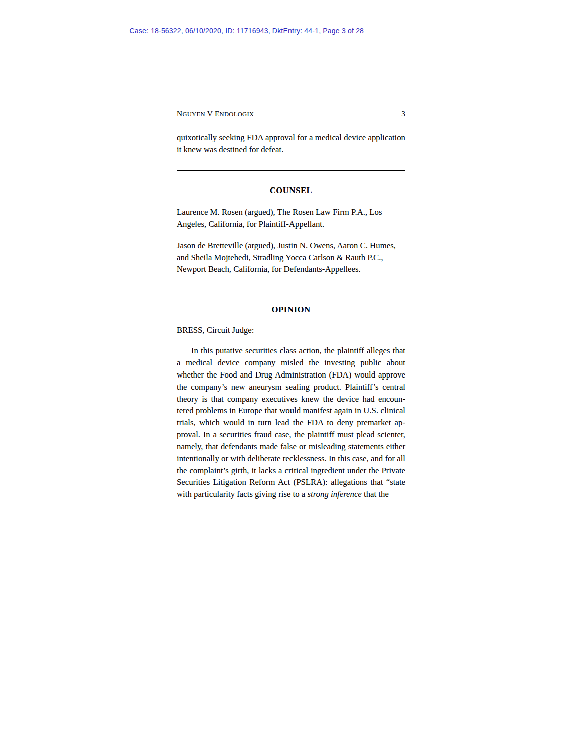Case: 18-56322, 06/10/2020, ID: 11716943, DktEntry: 44-1, Page 3 of 28
NGUYEN V ENDOLOGIX 3
quixotically seeking FDA approval for a medical device application it knew was destined for defeat.
COUNSEL
Laurence M. Rosen (argued), The Rosen Law Firm P.A., Los Angeles, California, for Plaintiff-Appellant.
Jason de Bretteville (argued), Justin N. Owens, Aaron C. Humes, and Sheila Mojtehedi, Stradling Yocca Carlson & Rauth P.C., Newport Beach, California, for Defendants-Appellees.
OPINION
BRESS, Circuit Judge:
In this putative securities class action, the plaintiff alleges that a medical device company misled the investing public about whether the Food and Drug Administration (FDA) would approve the company’s new aneurysm sealing product. Plaintiff’s central theory is that company executives knew the device had encountered problems in Europe that would manifest again in U.S. clinical trials, which would in turn lead the FDA to deny premarket approval. In a securities fraud case, the plaintiff must plead scienter, namely, that defendants made false or misleading statements either intentionally or with deliberate recklessness. In this case, and for all the complaint’s girth, it lacks a critical ingredient under the Private Securities Litigation Reform Act (PSLRA): allegations that “state with particularity facts giving rise to a strong inference that the